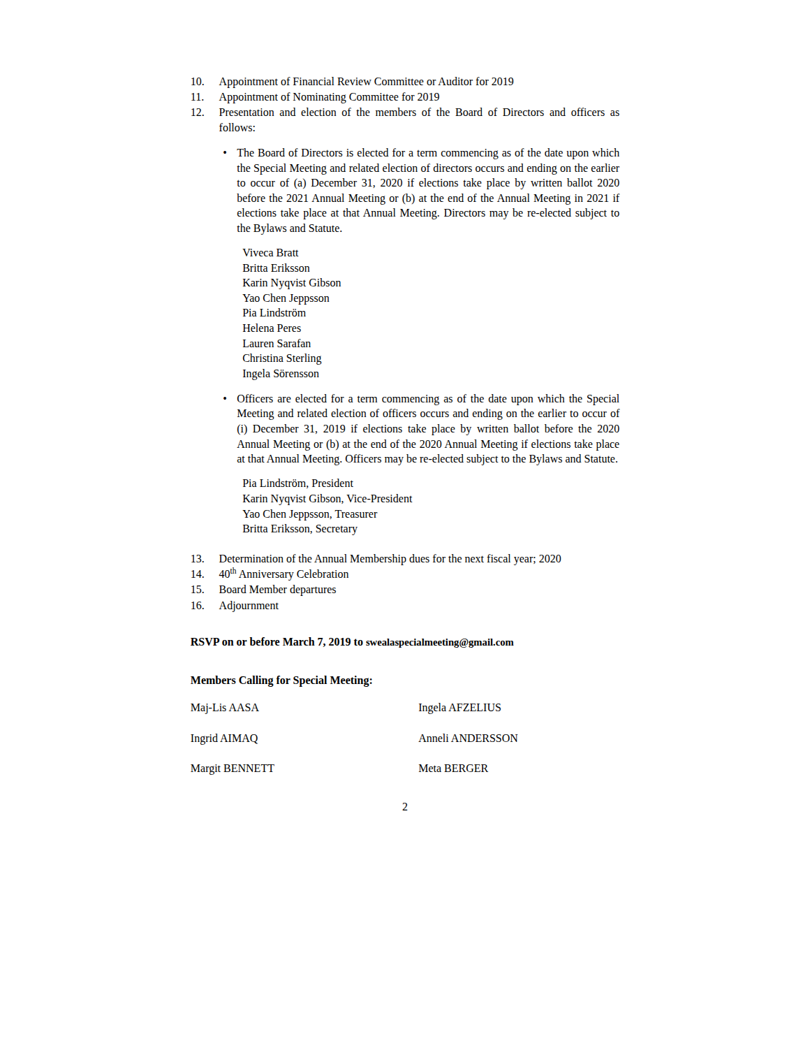10. Appointment of Financial Review Committee or Auditor for 2019
11. Appointment of Nominating Committee for 2019
12. Presentation and election of the members of the Board of Directors and officers as follows:
The Board of Directors is elected for a term commencing as of the date upon which the Special Meeting and related election of directors occurs and ending on the earlier to occur of (a) December 31, 2020 if elections take place by written ballot 2020 before the 2021 Annual Meeting or (b) at the end of the Annual Meeting in 2021 if elections take place at that Annual Meeting. Directors may be re-elected subject to the Bylaws and Statute.
Viveca Bratt
Britta Eriksson
Karin Nyqvist Gibson
Yao Chen Jeppsson
Pia Lindström
Helena Peres
Lauren Sarafan
Christina Sterling
Ingela Sörensson
Officers are elected for a term commencing as of the date upon which the Special Meeting and related election of officers occurs and ending on the earlier to occur of (i) December 31, 2019 if elections take place by written ballot before the 2020 Annual Meeting or (b) at the end of the 2020 Annual Meeting if elections take place at that Annual Meeting. Officers may be re-elected subject to the Bylaws and Statute.
Pia Lindström, President
Karin Nyqvist Gibson, Vice-President
Yao Chen Jeppsson, Treasurer
Britta Eriksson, Secretary
13. Determination of the Annual Membership dues for the next fiscal year; 2020
14. 40th Anniversary Celebration
15. Board Member departures
16. Adjournment
RSVP on or before March 7, 2019 to swealaspecialmeeting@gmail.com
Members Calling for Special Meeting:
| Maj-Lis AASA | Ingela AFZELIUS |
| Ingrid AIMAQ | Anneli ANDERSSON |
| Margit BENNETT | Meta BERGER |
2